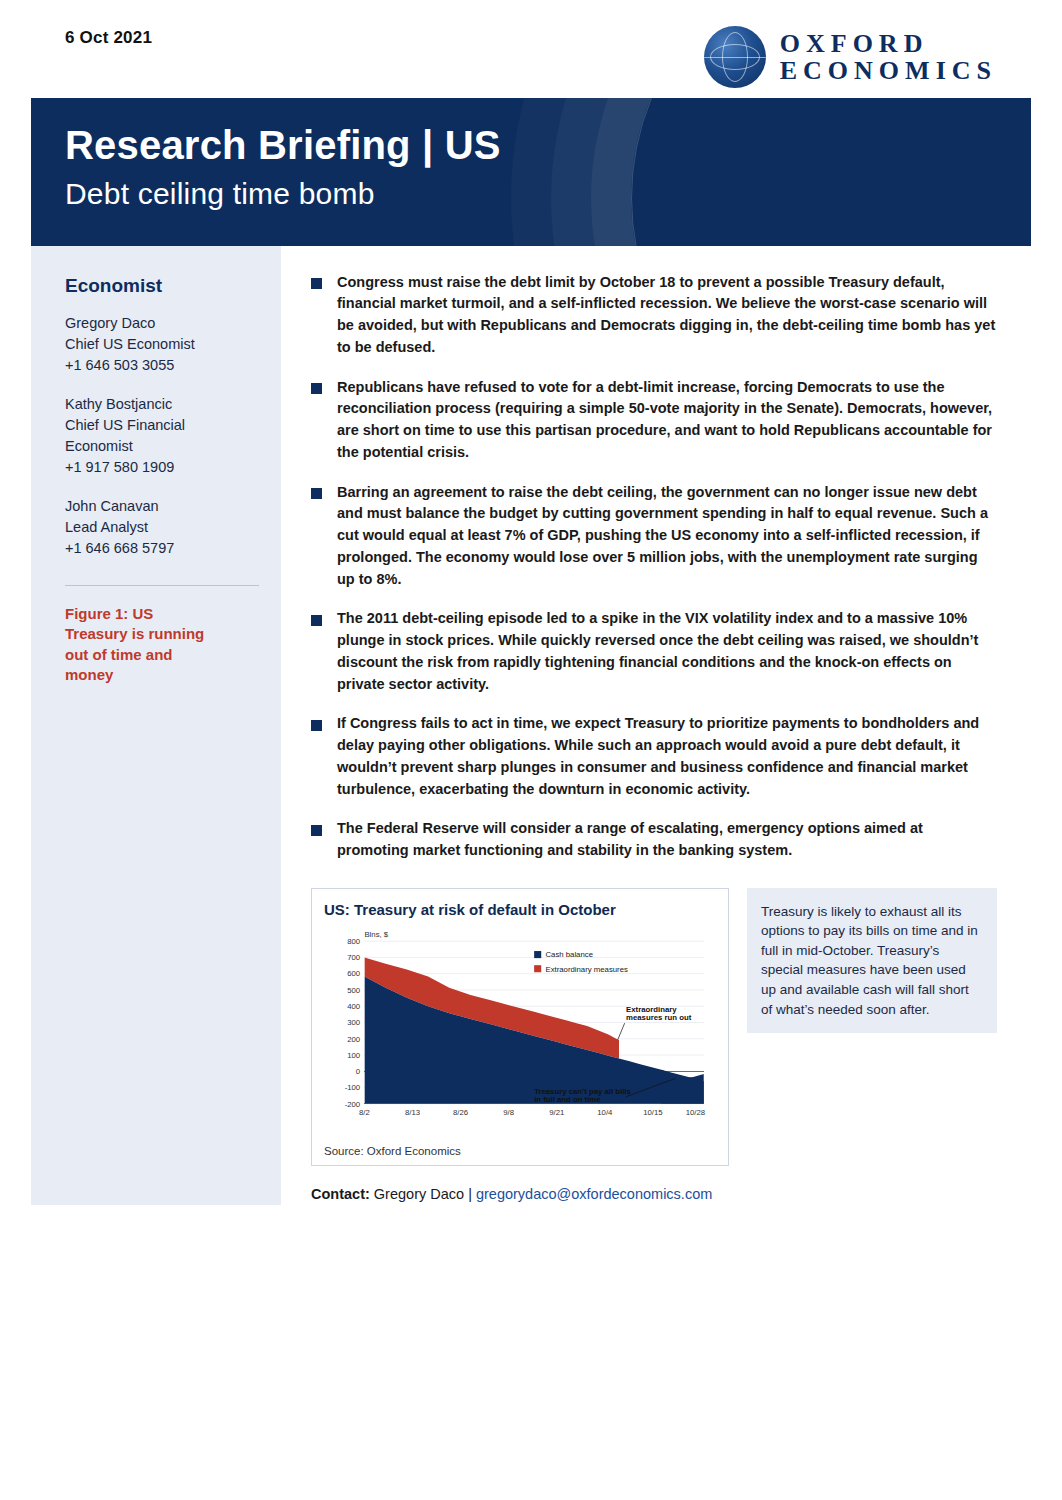6 Oct 2021
OXFORD
ECONOMICS
Research Briefing | US
Debt ceiling time bomb
Economist
Gregory Daco
Chief US Economist
+1 646 503 3055
Kathy Bostjancic
Chief US Financial
Economist
+1 917 580 1909
John Canavan
Lead Analyst
+1 646 668 5797
Figure 1: US
Treasury is running
out of time and
money
Congress must raise the debt limit by October 18 to prevent a possible Treasury default, financial market turmoil, and a self-inflicted recession. We believe the worst-case scenario will be avoided, but with Republicans and Democrats digging in, the debt-ceiling time bomb has yet to be defused.
Republicans have refused to vote for a debt-limit increase, forcing Democrats to use the reconciliation process (requiring a simple 50-vote majority in the Senate). Democrats, however, are short on time to use this partisan procedure, and want to hold Republicans accountable for the potential crisis.
Barring an agreement to raise the debt ceiling, the government can no longer issue new debt and must balance the budget by cutting government spending in half to equal revenue. Such a cut would equal at least 7% of GDP, pushing the US economy into a self-inflicted recession, if prolonged. The economy would lose over 5 million jobs, with the unemployment rate surging up to 8%.
The 2011 debt-ceiling episode led to a spike in the VIX volatility index and to a massive 10% plunge in stock prices. While quickly reversed once the debt ceiling was raised, we shouldn’t discount the risk from rapidly tightening financial conditions and the knock-on effects on private sector activity.
If Congress fails to act in time, we expect Treasury to prioritize payments to bondholders and delay paying other obligations. While such an approach would avoid a pure debt default, it wouldn’t prevent sharp plunges in consumer and business confidence and financial market turbulence, exacerbating the downturn in economic activity.
The Federal Reserve will consider a range of escalating, emergency options aimed at promoting market functioning and stability in the banking system.
US: Treasury at risk of default in October
800 700 600 500 400 300 200 100 0 -100 -200 Blns, $ Cash balance Extraordinary measures Extraordinary measures run out Treasury can’t pay all bills in full and on time 8/2 8/13 8/26 9/8 9/21 10/4 10/15 10/28
Source: Oxford Economics
Treasury is likely to exhaust all its options to pay its bills on time and in full in mid-October. Treasury’s special measures have been used up and available cash will fall short of what’s needed soon after.
Contact: Gregory Daco | gregorydaco@oxfordeconomics.com